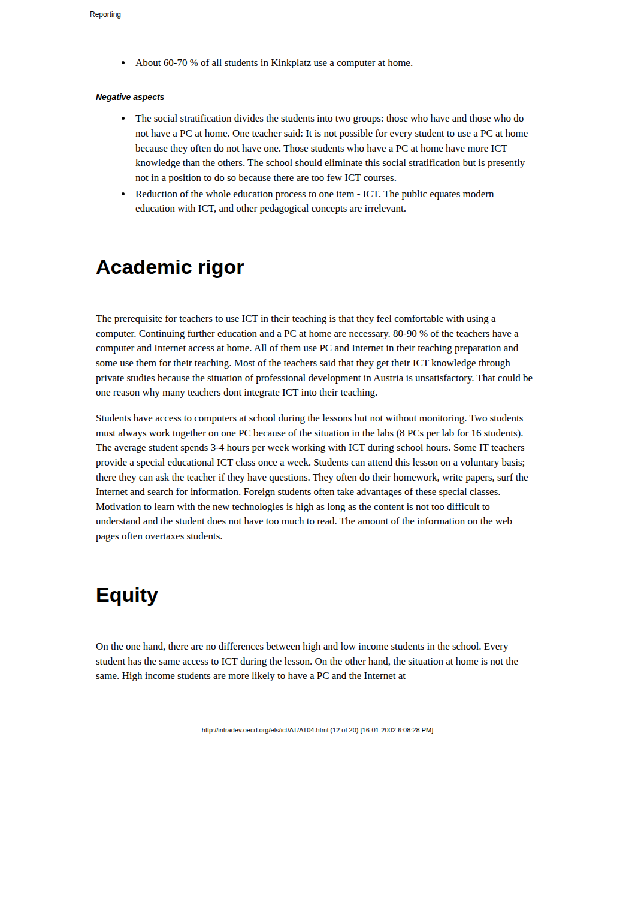Reporting
About 60-70 % of all students in Kinkplatz use a computer at home.
Negative aspects
The social stratification divides the students into two groups: those who have and those who do not have a PC at home. One teacher said: It is not possible for every student to use a PC at home because they often do not have one. Those students who have a PC at home have more ICT knowledge than the others. The school should eliminate this social stratification but is presently not in a position to do so because there are too few ICT courses.
Reduction of the whole education process to one item - ICT. The public equates modern education with ICT, and other pedagogical concepts are irrelevant.
Academic rigor
The prerequisite for teachers to use ICT in their teaching is that they feel comfortable with using a computer. Continuing further education and a PC at home are necessary. 80-90 % of the teachers have a computer and Internet access at home. All of them use PC and Internet in their teaching preparation and some use them for their teaching. Most of the teachers said that they get their ICT knowledge through private studies because the situation of professional development in Austria is unsatisfactory. That could be one reason why many teachers dont integrate ICT into their teaching.
Students have access to computers at school during the lessons but not without monitoring. Two students must always work together on one PC because of the situation in the labs (8 PCs per lab for 16 students). The average student spends 3-4 hours per week working with ICT during school hours. Some IT teachers provide a special educational ICT class once a week. Students can attend this lesson on a voluntary basis; there they can ask the teacher if they have questions. They often do their homework, write papers, surf the Internet and search for information. Foreign students often take advantages of these special classes. Motivation to learn with the new technologies is high as long as the content is not too difficult to understand and the student does not have too much to read. The amount of the information on the web pages often overtaxes students.
Equity
On the one hand, there are no differences between high and low income students in the school. Every student has the same access to ICT during the lesson. On the other hand, the situation at home is not the same. High income students are more likely to have a PC and the Internet at
http://intradev.oecd.org/els/ict/AT/AT04.html (12 of 20) [16-01-2002 6:08:28 PM]